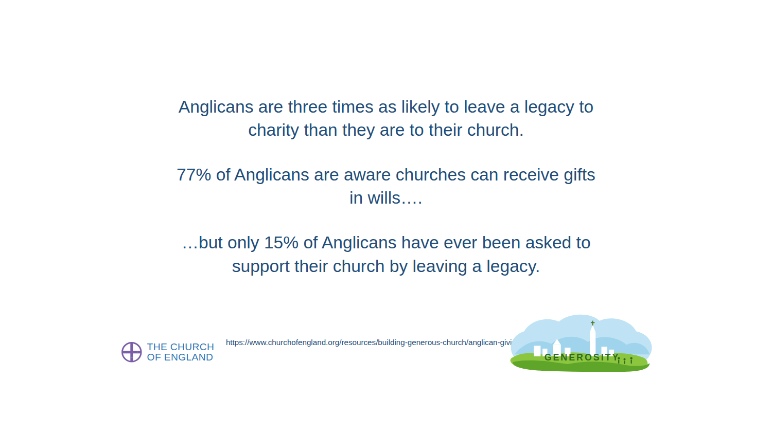Anglicans are three times as likely to leave a legacy to charity than they are to their church.
77% of Anglicans are aware churches can receive gifts in wills….
…but only 15% of Anglicans have ever been asked to support their church by leaving a legacy.
https://www.churchofengland.org/resources/building-generous-church/anglican-giving-survey
The Church
of England
Generosity GENEROSITY